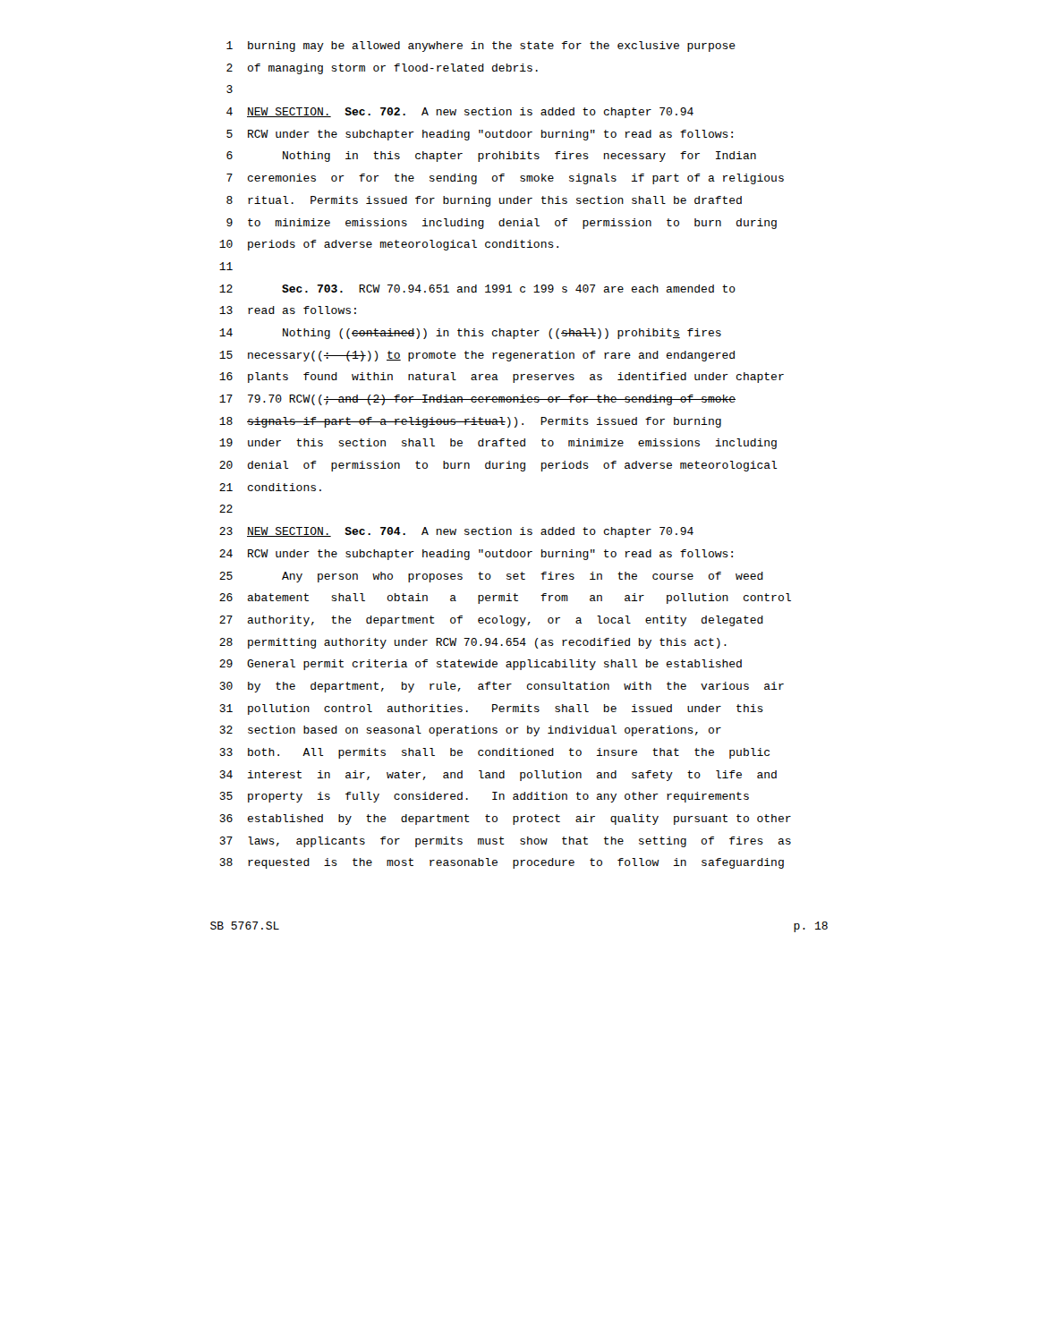burning may be allowed anywhere in the state for the exclusive purpose
of managing storm or flood-related debris.
NEW SECTION. Sec. 702. A new section is added to chapter 70.94
RCW under the subchapter heading "outdoor burning" to read as follows:
Nothing in this chapter prohibits fires necessary for Indian
ceremonies or for the sending of smoke signals if part of a religious
ritual. Permits issued for burning under this section shall be drafted
to minimize emissions including denial of permission to burn during
periods of adverse meteorological conditions.
Sec. 703. RCW 70.94.651 and 1991 c 199 s 407 are each amended to
read as follows:
Nothing ((contained)) in this chapter ((shall)) prohibits fires
necessary((: (1))) to promote the regeneration of rare and endangered
plants found within natural area preserves as identified under chapter
79.70 RCW((; and (2) for Indian ceremonies or for the sending of smoke
signals if part of a religious ritual)). Permits issued for burning
under this section shall be drafted to minimize emissions including
denial of permission to burn during periods of adverse meteorological
conditions.
NEW SECTION. Sec. 704. A new section is added to chapter 70.94
RCW under the subchapter heading "outdoor burning" to read as follows:
Any person who proposes to set fires in the course of weed
abatement shall obtain a permit from an air pollution control
authority, the department of ecology, or a local entity delegated
permitting authority under RCW 70.94.654 (as recodified by this act).
General permit criteria of statewide applicability shall be established
by the department, by rule, after consultation with the various air
pollution control authorities. Permits shall be issued under this
section based on seasonal operations or by individual operations, or
both. All permits shall be conditioned to insure that the public
interest in air, water, and land pollution and safety to life and
property is fully considered. In addition to any other requirements
established by the department to protect air quality pursuant to other
laws, applicants for permits must show that the setting of fires as
requested is the most reasonable procedure to follow in safeguarding
SB 5767.SL
p. 18